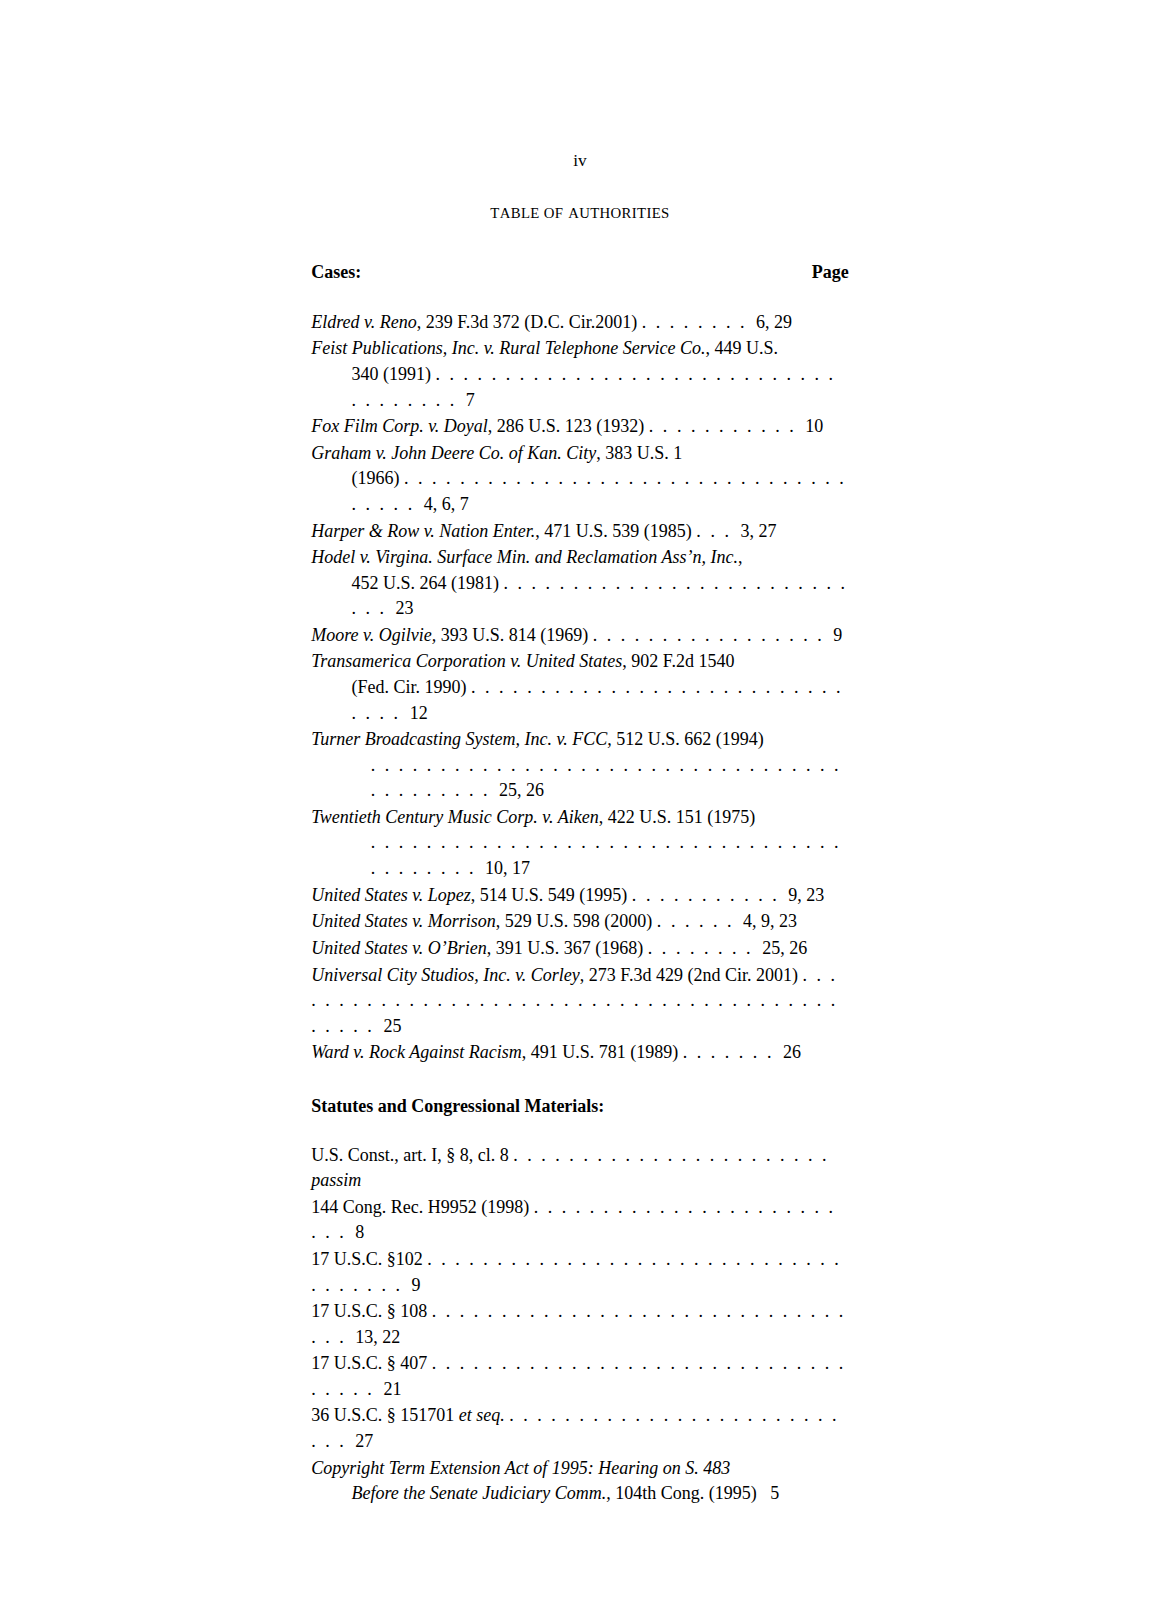iv
TABLE OF AUTHORITIES
Cases: Page
Eldred v. Reno, 239 F.3d 372 (D.C. Cir.2001) . . . . . . . . 6, 29
Feist Publications, Inc. v. Rural Telephone Service Co., 449 U.S. 340 (1991) . . . . . . . . . . . . . . . . . . . . . . . . . . . . . . . . . . . . . 7
Fox Film Corp. v. Doyal, 286 U.S. 123 (1932) . . . . . . . . . . . 10
Graham v. John Deere Co. of Kan. City, 383 U.S. 1 (1966) . . . . . . . . . . . . . . . . . . . . . . . . . . . . . . . . . . . . . 4, 6, 7
Harper & Row v. Nation Enter., 471 U.S. 539 (1985) . . . 3, 27
Hodel v. Virgina. Surface Min. and Reclamation Ass’n, Inc., 452 U.S. 264 (1981) . . . . . . . . . . . . . . . . . . . . . . . . . . . . 23
Moore v. Ogilvie, 393 U.S. 814 (1969) . . . . . . . . . . . . . . . . . 9
Transamerica Corporation v. United States, 902 F.2d 1540 (Fed. Cir. 1990) . . . . . . . . . . . . . . . . . . . . . . . . . . . . . . . 12
Turner Broadcasting System, Inc. v. FCC, 512 U.S. 662 (1994) . . . . . . . . . . . . . . . . . . . . . . . . . . . . . . . . . . . . . . . . . . . 25, 26
Twentieth Century Music Corp. v. Aiken, 422 U.S. 151 (1975) . . . . . . . . . . . . . . . . . . . . . . . . . . . . . . . . . . . . . . . . . . 10, 17
United States v. Lopez, 514 U.S. 549 (1995) . . . . . . . . . . . 9, 23
United States v. Morrison, 529 U.S. 598 (2000) . . . . . . 4, 9, 23
United States v. O’Brien, 391 U.S. 367 (1968) . . . . . . . . 25, 26
Universal City Studios, Inc. v. Corley, 273 F.3d 429 (2nd Cir. 2001) . . . . . . . . . . . . . . . . . . . . . . . . . . . . . . . . . . . . . . . . . . . . . . 25
Ward v. Rock Against Racism, 491 U.S. 781 (1989) . . . . . . . 26
Statutes and Congressional Materials:
U.S. Const., art. I, § 8, cl. 8 . . . . . . . . . . . . . . . . . . . . . . . passim
144 Cong. Rec. H9952 (1998) . . . . . . . . . . . . . . . . . . . . . . . . . 8
17 U.S.C. §102 . . . . . . . . . . . . . . . . . . . . . . . . . . . . . . . . . . . . . 9
17 U.S.C. § 108 . . . . . . . . . . . . . . . . . . . . . . . . . . . . . . . . . 13, 22
17 U.S.C. § 407 . . . . . . . . . . . . . . . . . . . . . . . . . . . . . . . . . . . 21
36 U.S.C. § 151701 et seq. . . . . . . . . . . . . . . . . . . . . . . . . . . . 27
Copyright Term Extension Act of 1995: Hearing on S. 483 Before the Senate Judiciary Comm., 104th Cong. (1995) 5